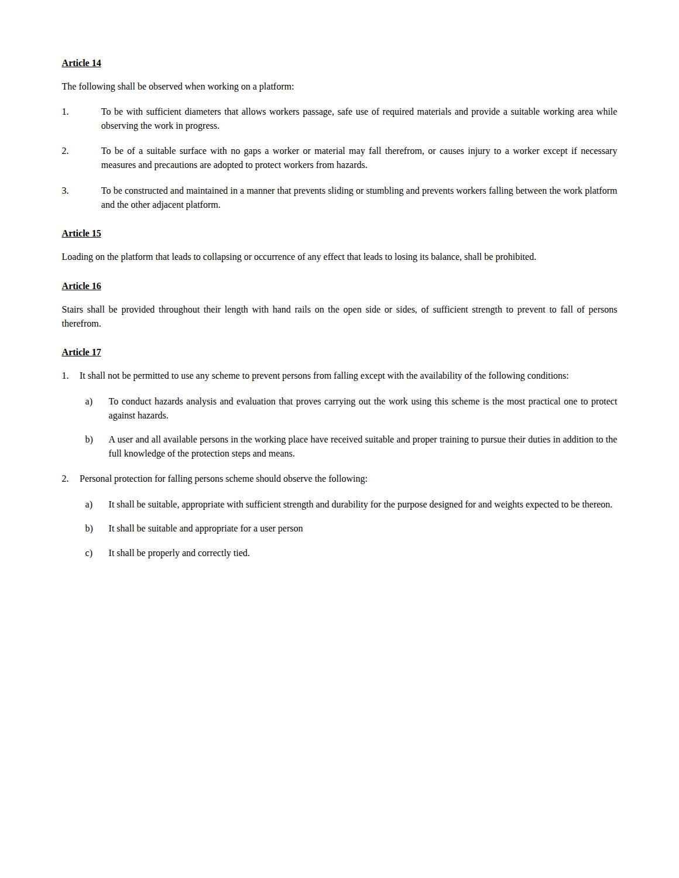Article 14
The following shall be observed when working on a platform:
1. To be with sufficient diameters that allows workers passage, safe use of required materials and provide a suitable working area while observing the work in progress.
2. To be of a suitable surface with no gaps a worker or material may fall therefrom, or causes injury to a worker except if necessary measures and precautions are adopted to protect workers from hazards.
3. To be constructed and maintained in a manner that prevents sliding or stumbling and prevents workers falling between the work platform and the other adjacent platform.
Article 15
Loading on the platform that leads to collapsing or occurrence of any effect that leads to losing its balance, shall be prohibited.
Article 16
Stairs shall be provided throughout their length with hand rails on the open side or sides, of sufficient strength to prevent to fall of persons therefrom.
Article 17
1. It shall not be permitted to use any scheme to prevent persons from falling except with the availability of the following conditions:
a) To conduct hazards analysis and evaluation that proves carrying out the work using this scheme is the most practical one to protect against hazards.
b) A user and all available persons in the working place have received suitable and proper training to pursue their duties in addition to the full knowledge of the protection steps and means.
2. Personal protection for falling persons scheme should observe the following:
a) It shall be suitable, appropriate with sufficient strength and durability for the purpose designed for and weights expected to be thereon.
b) It shall be suitable and appropriate for a user person
c) It shall be properly and correctly tied.